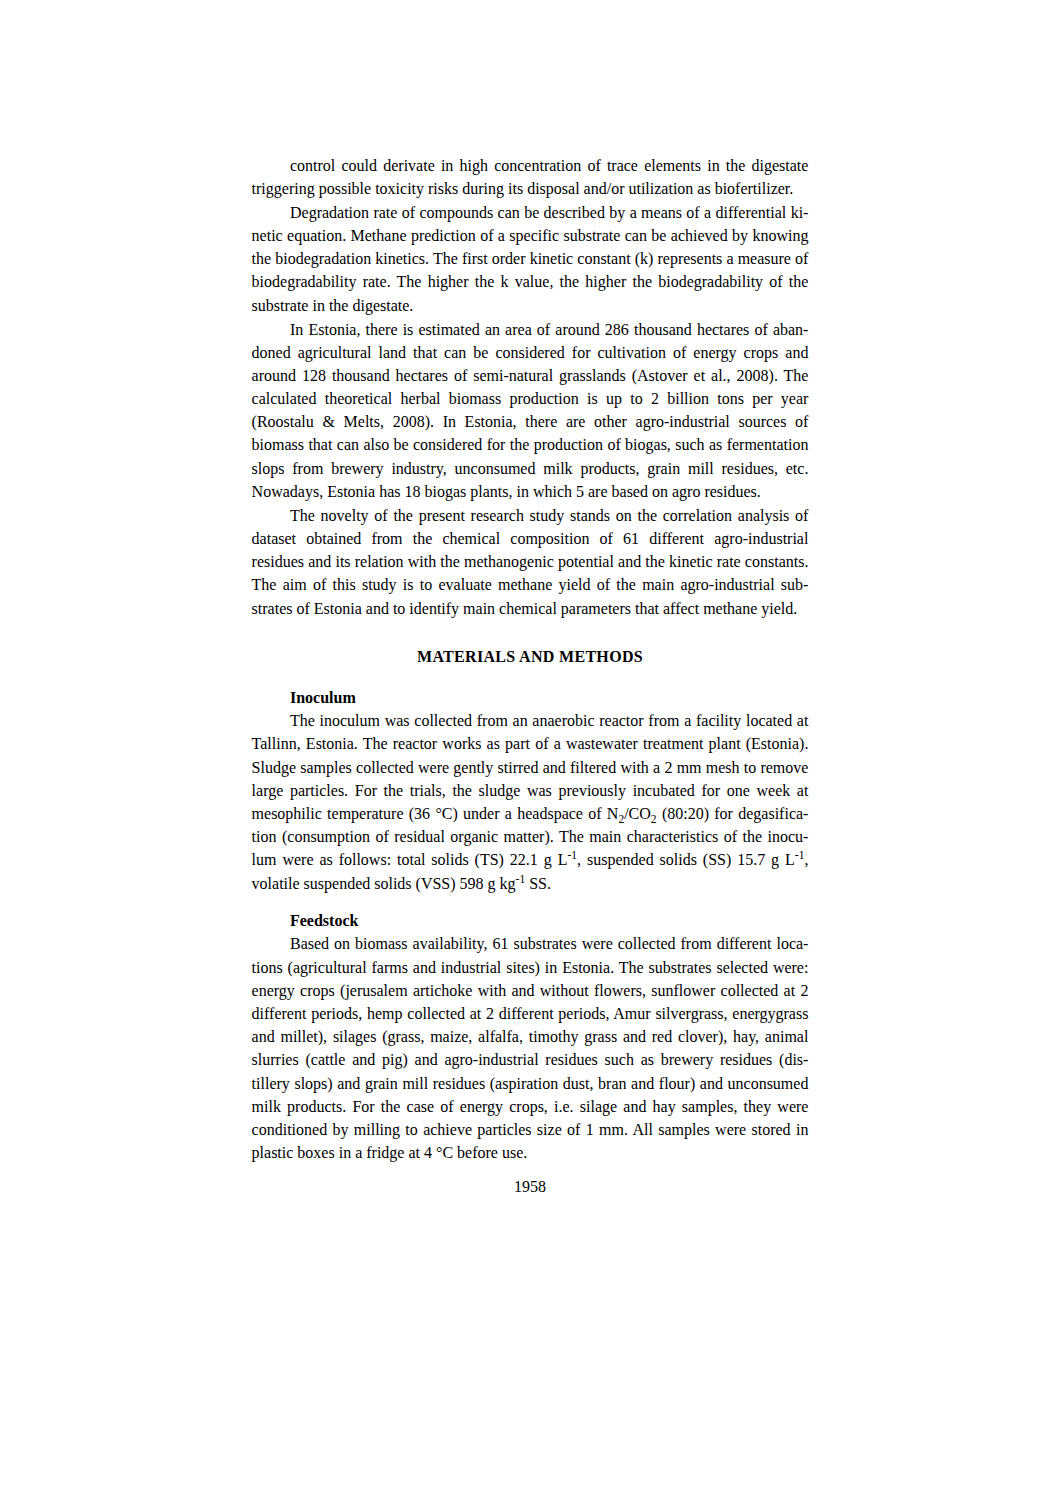control could derivate in high concentration of trace elements in the digestate triggering possible toxicity risks during its disposal and/or utilization as biofertilizer.
Degradation rate of compounds can be described by a means of a differential kinetic equation. Methane prediction of a specific substrate can be achieved by knowing the biodegradation kinetics. The first order kinetic constant (k) represents a measure of biodegradability rate. The higher the k value, the higher the biodegradability of the substrate in the digestate.
In Estonia, there is estimated an area of around 286 thousand hectares of abandoned agricultural land that can be considered for cultivation of energy crops and around 128 thousand hectares of semi-natural grasslands (Astover et al., 2008). The calculated theoretical herbal biomass production is up to 2 billion tons per year (Roostalu & Melts, 2008). In Estonia, there are other agro-industrial sources of biomass that can also be considered for the production of biogas, such as fermentation slops from brewery industry, unconsumed milk products, grain mill residues, etc. Nowadays, Estonia has 18 biogas plants, in which 5 are based on agro residues.
The novelty of the present research study stands on the correlation analysis of dataset obtained from the chemical composition of 61 different agro-industrial residues and its relation with the methanogenic potential and the kinetic rate constants. The aim of this study is to evaluate methane yield of the main agro-industrial substrates of Estonia and to identify main chemical parameters that affect methane yield.
MATERIALS AND METHODS
Inoculum
The inoculum was collected from an anaerobic reactor from a facility located at Tallinn, Estonia. The reactor works as part of a wastewater treatment plant (Estonia). Sludge samples collected were gently stirred and filtered with a 2 mm mesh to remove large particles. For the trials, the sludge was previously incubated for one week at mesophilic temperature (36 °C) under a headspace of N2/CO2 (80:20) for degasification (consumption of residual organic matter). The main characteristics of the inoculum were as follows: total solids (TS) 22.1 g L-1, suspended solids (SS) 15.7 g L-1, volatile suspended solids (VSS) 598 g kg-1 SS.
Feedstock
Based on biomass availability, 61 substrates were collected from different locations (agricultural farms and industrial sites) in Estonia. The substrates selected were: energy crops (jerusalem artichoke with and without flowers, sunflower collected at 2 different periods, hemp collected at 2 different periods, Amur silvergrass, energygrass and millet), silages (grass, maize, alfalfa, timothy grass and red clover), hay, animal slurries (cattle and pig) and agro-industrial residues such as brewery residues (distillery slops) and grain mill residues (aspiration dust, bran and flour) and unconsumed milk products. For the case of energy crops, i.e. silage and hay samples, they were conditioned by milling to achieve particles size of 1 mm. All samples were stored in plastic boxes in a fridge at 4 °C before use.
1958